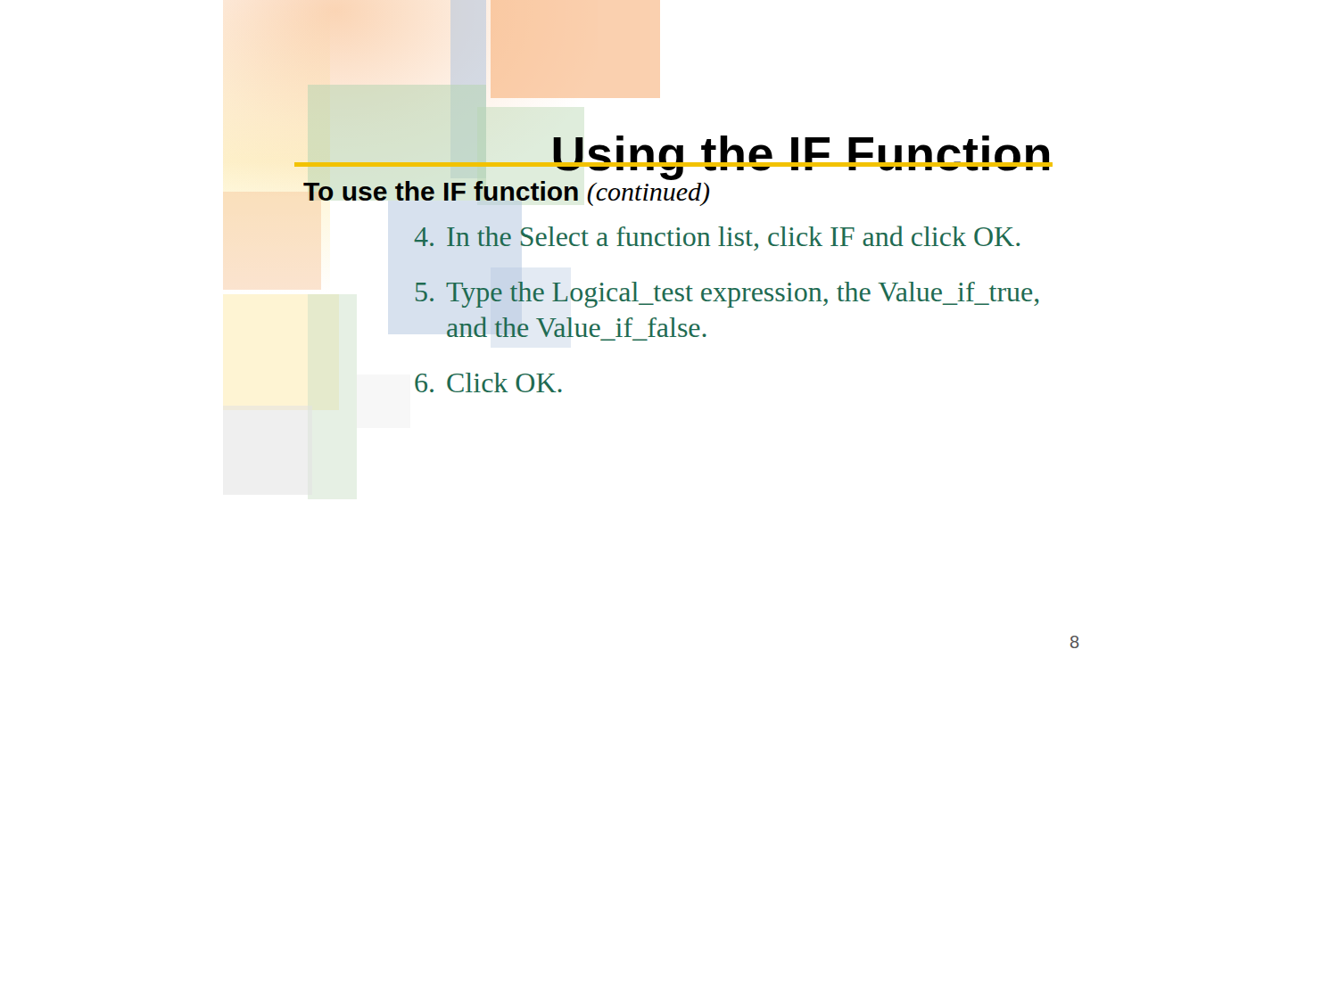Using the IF Function
To use the IF function (continued)
4. In the Select a function list, click IF and click OK.
5. Type the Logical_test expression, the Value_if_true, and the Value_if_false.
6. Click OK.
8